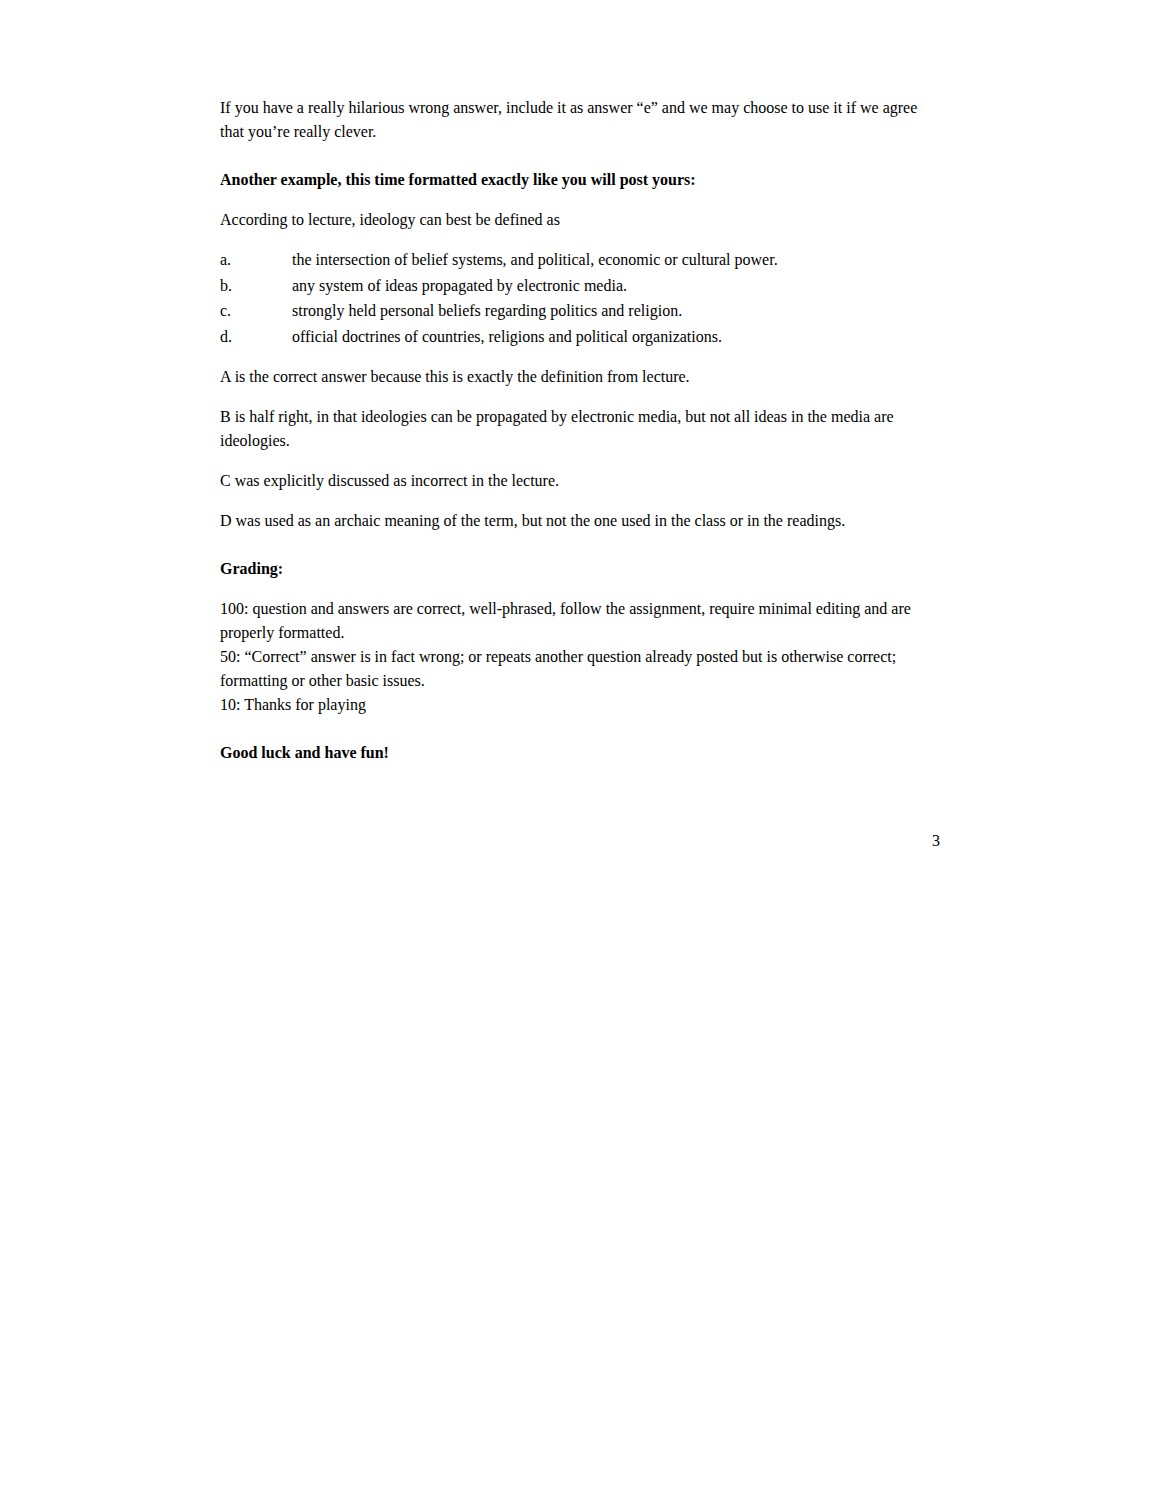If you have a really hilarious wrong answer, include it as answer “e” and we may choose to use it if we agree that you’re really clever.
Another example, this time formatted exactly like you will post yours:
According to lecture, ideology can best be defined as
a. the intersection of belief systems, and political, economic or cultural power.
b. any system of ideas propagated by electronic media.
c. strongly held personal beliefs regarding politics and religion.
d. official doctrines of countries, religions and political organizations.
A is the correct answer because this is exactly the definition from lecture.
B is half right, in that ideologies can be propagated by electronic media, but not all ideas in the media are ideologies.
C was explicitly discussed as incorrect in the lecture.
D was used as an archaic meaning of the term, but not the one used in the class or in the readings.
Grading:
100: question and answers are correct, well-phrased, follow the assignment, require minimal editing and are properly formatted.
50: “Correct” answer is in fact wrong; or repeats another question already posted but is otherwise correct; formatting or other basic issues.
10: Thanks for playing
Good luck and have fun!
3